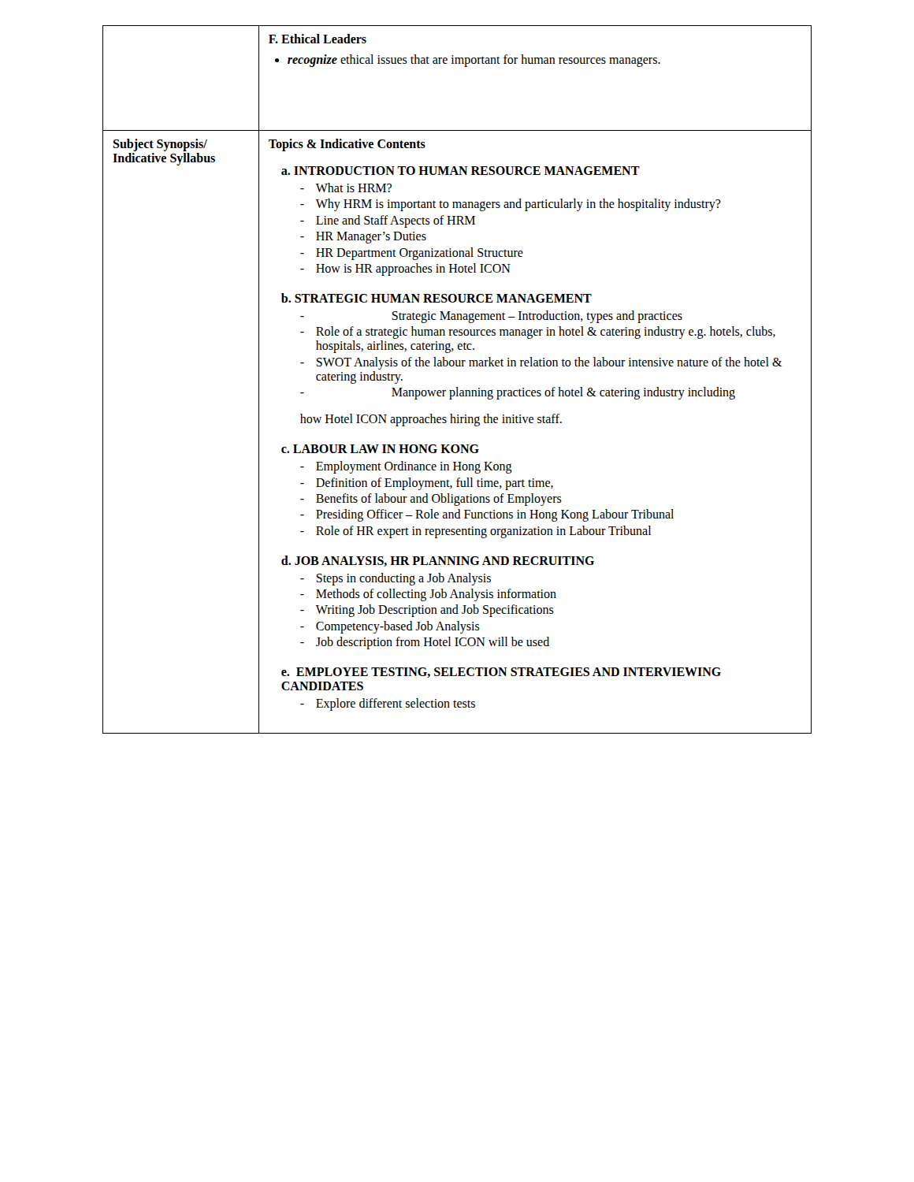| | F. Ethical Leaders recognize ethical issues that are important for human resources managers. |
| Subject Synopsis/ Indicative Syllabus | Topics & Indicative Contents a. INTRODUCTION TO HUMAN RESOURCE MANAGEMENT What is HRM? Why HRM is important to managers and particularly in the hospitality industry? Line and Staff Aspects of HRM HR Manager’s Duties HR Department Organizational Structure How is HR approaches in Hotel ICON b. STRATEGIC HUMAN RESOURCE MANAGEMENT Strategic Management – Introduction, types and practices Role of a strategic human resources manager in hotel & catering industry e.g. hotels, clubs, hospitals, airlines, catering, etc. SWOT Analysis of the labour market in relation to the labour intensive nature of the hotel & catering industry. Manpower planning practices of hotel & catering industry including how Hotel ICON approaches hiring the initive staff. c. LABOUR LAW IN HONG KONG Employment Ordinance in Hong Kong Definition of Employment, full time, part time, Benefits of labour and Obligations of Employers Presiding Officer – Role and Functions in Hong Kong Labour Tribunal Role of HR expert in representing organization in Labour Tribunal d. JOB ANALYSIS, HR PLANNING AND RECRUITING Steps in conducting a Job Analysis Methods of collecting Job Analysis information Writing Job Description and Job Specifications Competency-based Job Analysis Job description from Hotel ICON will be used e. EMPLOYEE TESTING, SELECTION STRATEGIES AND INTERVIEWING CANDIDATES Explore different selection tests |